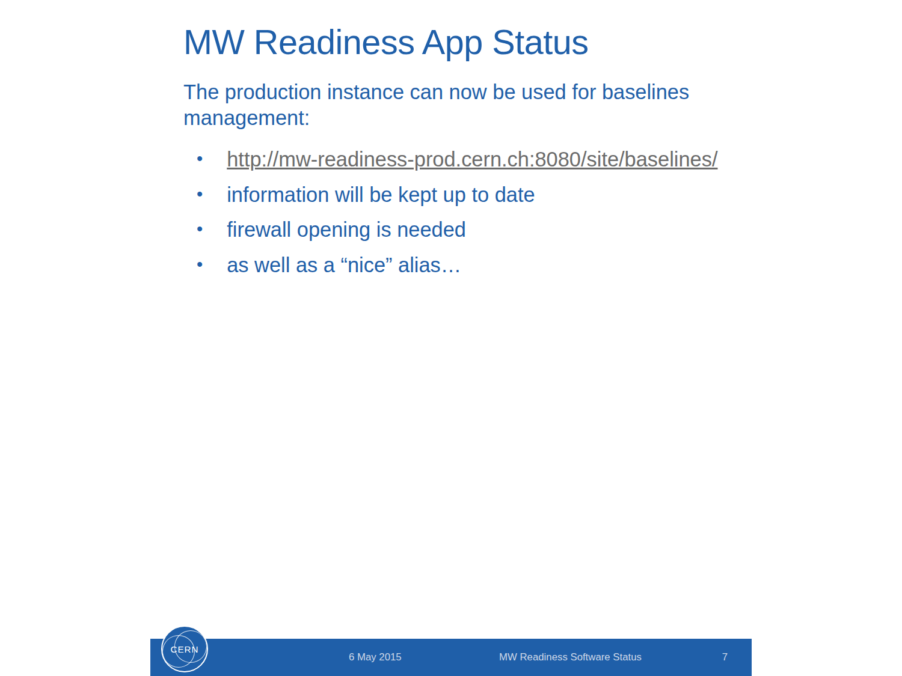MW Readiness App Status
The production instance can now be used for baselines management:
http://mw-readiness-prod.cern.ch:8080/site/baselines/
information will be kept up to date
firewall opening is needed
as well as a “nice” alias…
6 May 2015 MW Readiness Software Status 7
CERN